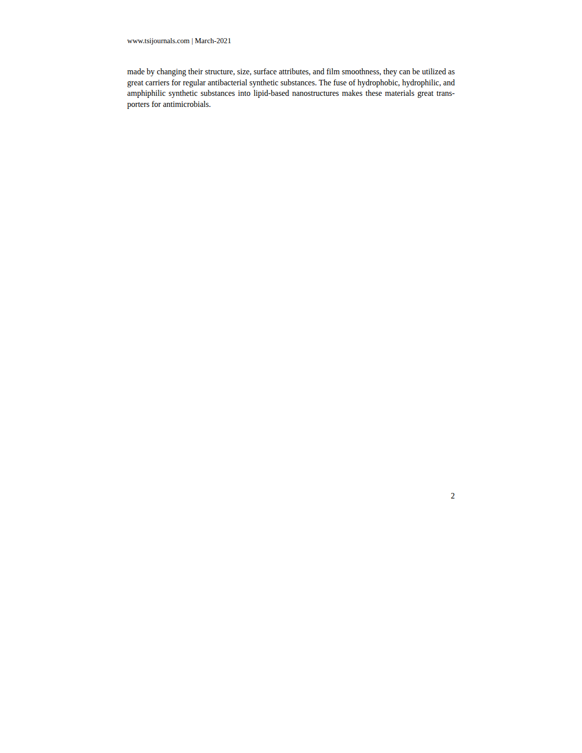www.tsijournals.com | March-2021
made by changing their structure, size, surface attributes, and film smoothness, they can be utilized as great carriers for regular antibacterial synthetic substances. The fuse of hydrophobic, hydrophilic, and amphiphilic synthetic substances into lipid-based nanostructures makes these materials great transporters for antimicrobials.
2